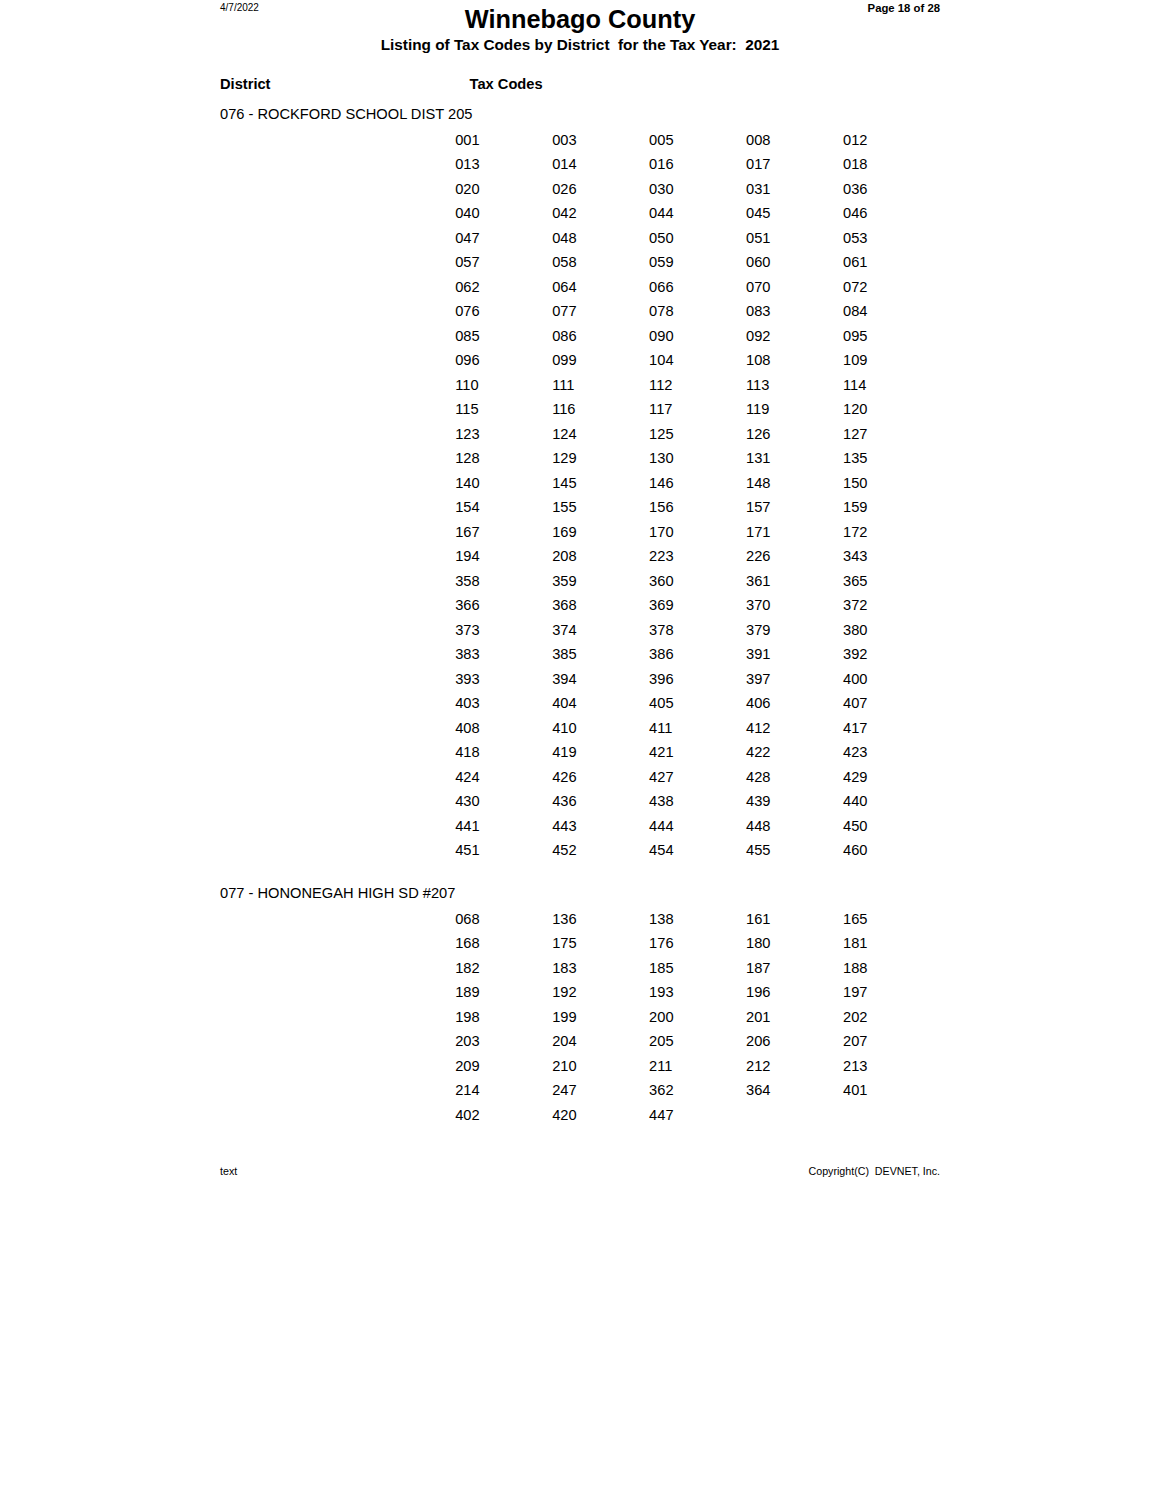4/7/2022
Page 18 of 28
Winnebago County
Listing of Tax Codes by District for the Tax Year: 2021
District Tax Codes
076 - ROCKFORD SCHOOL DIST 205
| 001 | 003 | 005 | 008 | 012 |
| 013 | 014 | 016 | 017 | 018 |
| 020 | 026 | 030 | 031 | 036 |
| 040 | 042 | 044 | 045 | 046 |
| 047 | 048 | 050 | 051 | 053 |
| 057 | 058 | 059 | 060 | 061 |
| 062 | 064 | 066 | 070 | 072 |
| 076 | 077 | 078 | 083 | 084 |
| 085 | 086 | 090 | 092 | 095 |
| 096 | 099 | 104 | 108 | 109 |
| 110 | 111 | 112 | 113 | 114 |
| 115 | 116 | 117 | 119 | 120 |
| 123 | 124 | 125 | 126 | 127 |
| 128 | 129 | 130 | 131 | 135 |
| 140 | 145 | 146 | 148 | 150 |
| 154 | 155 | 156 | 157 | 159 |
| 167 | 169 | 170 | 171 | 172 |
| 194 | 208 | 223 | 226 | 343 |
| 358 | 359 | 360 | 361 | 365 |
| 366 | 368 | 369 | 370 | 372 |
| 373 | 374 | 378 | 379 | 380 |
| 383 | 385 | 386 | 391 | 392 |
| 393 | 394 | 396 | 397 | 400 |
| 403 | 404 | 405 | 406 | 407 |
| 408 | 410 | 411 | 412 | 417 |
| 418 | 419 | 421 | 422 | 423 |
| 424 | 426 | 427 | 428 | 429 |
| 430 | 436 | 438 | 439 | 440 |
| 441 | 443 | 444 | 448 | 450 |
| 451 | 452 | 454 | 455 | 460 |
077 - HONONEGAH HIGH SD #207
| 068 | 136 | 138 | 161 | 165 |
| 168 | 175 | 176 | 180 | 181 |
| 182 | 183 | 185 | 187 | 188 |
| 189 | 192 | 193 | 196 | 197 |
| 198 | 199 | 200 | 201 | 202 |
| 203 | 204 | 205 | 206 | 207 |
| 209 | 210 | 211 | 212 | 213 |
| 214 | 247 | 362 | 364 | 401 |
| 402 | 420 | 447 | | |
text
Copyright(C) DEVNET, Inc.